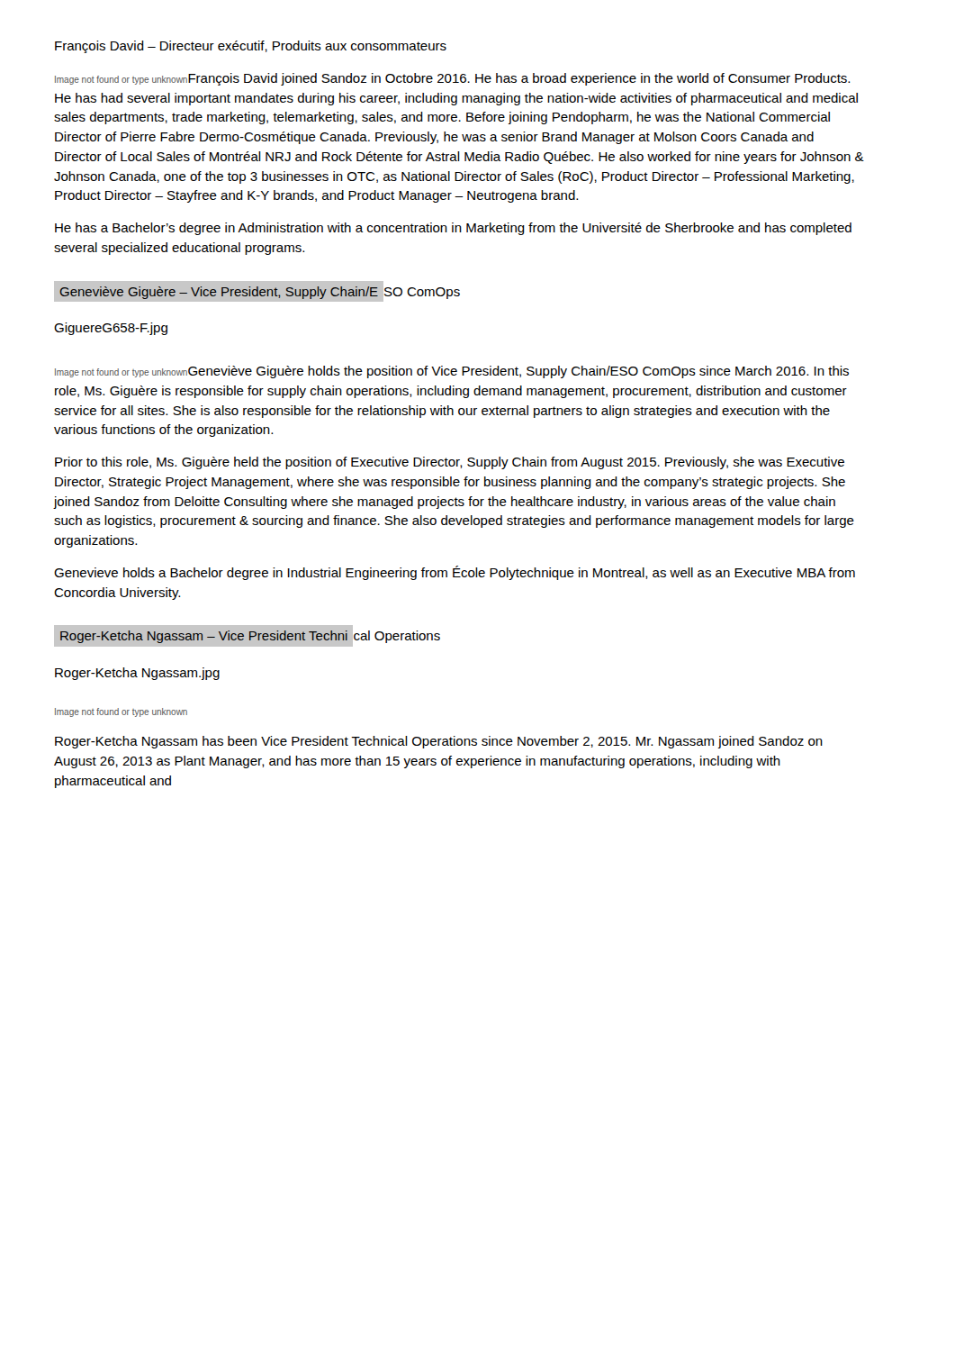François David – Directeur exécutif, Produits aux consommateurs
Image not found or type unknown François David joined Sandoz in Octobre 2016. He has a broad experience in the world of Consumer Products. He has had several important mandates during his career, including managing the nation-wide activities of pharmaceutical and medical sales departments, trade marketing, telemarketing, sales, and more. Before joining Pendopharm, he was the National Commercial Director of Pierre Fabre Dermo-Cosmétique Canada. Previously, he was a senior Brand Manager at Molson Coors Canada and Director of Local Sales of Montréal NRJ and Rock Détente for Astral Media Radio Québec. He also worked for nine years for Johnson & Johnson Canada, one of the top 3 businesses in OTC, as National Director of Sales (RoC), Product Director – Professional Marketing, Product Director – Stayfree and K-Y brands, and Product Manager – Neutrogena brand.
He has a Bachelor’s degree in Administration with a concentration in Marketing from the Université de Sherbrooke and has completed several specialized educational programs.
Geneviève Giguère – Vice President, Supply Chain/ESO ComOps
GiguereG658-F.jpg
Image not found or type unknown Geneviève Giguère holds the position of Vice President, Supply Chain/ESO ComOps since March 2016. In this role, Ms. Giguère is responsible for supply chain operations, including demand management, procurement, distribution and customer service for all sites. She is also responsible for the relationship with our external partners to align strategies and execution with the various functions of the organization.
Prior to this role, Ms. Giguère held the position of Executive Director, Supply Chain from August 2015. Previously, she was Executive Director, Strategic Project Management, where she was responsible for business planning and the company’s strategic projects. She joined Sandoz from Deloitte Consulting where she managed projects for the healthcare industry, in various areas of the value chain such as logistics, procurement & sourcing and finance. She also developed strategies and performance management models for large organizations.
Genevieve holds a Bachelor degree in Industrial Engineering from École Polytechnique in Montreal, as well as an Executive MBA from Concordia University.
Roger-Ketcha Ngassam – Vice President Technical Operations
Roger-Ketcha Ngassam.jpg
Image not found or type unknown
Roger-Ketcha Ngassam has been Vice President Technical Operations since November 2, 2015. Mr. Ngassam joined Sandoz on August 26, 2013 as Plant Manager, and has more than 15 years of experience in manufacturing operations, including with pharmaceutical and